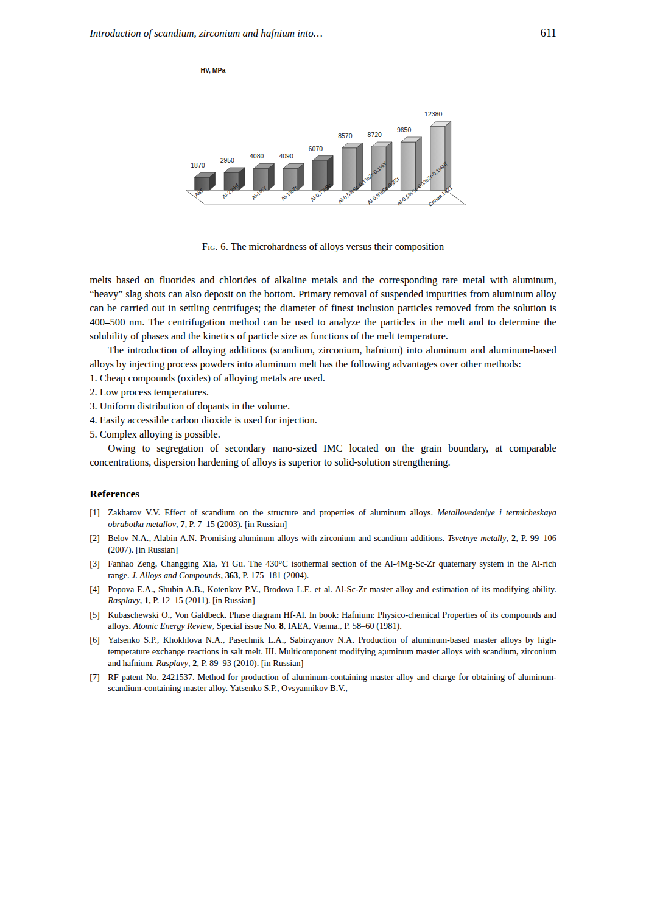Introduction of scandium, zirconium and hafnium into… 611
HV, MPa 1870 2950 4080 4090 6070 8570 8720 9650 12380 A85 Al-2%Hf Al-1%Y Al-1%Zr Al-0,7%Sc Al-0,5%Sc-0,1%Zr-0,1%Y Al-0,5%Sc-0,2Zr Al-0,5%Sc-0,1%Zr-0,1%Hf Сплав 1421
Fig. 6. The microhardness of alloys versus their composition
melts based on fluorides and chlorides of alkaline metals and the corresponding rare metal with aluminum, “heavy” slag shots can also deposit on the bottom. Primary removal of suspended impurities from aluminum alloy can be carried out in settling centrifuges; the diameter of finest inclusion particles removed from the solution is 400–500 nm. The centrifugation method can be used to analyze the particles in the melt and to determine the solubility of phases and the kinetics of particle size as functions of the melt temperature.
The introduction of alloying additions (scandium, zirconium, hafnium) into aluminum and aluminum-based alloys by injecting process powders into aluminum melt has the following advantages over other methods:
1. Cheap compounds (oxides) of alloying metals are used.
2. Low process temperatures.
3. Uniform distribution of dopants in the volume.
4. Easily accessible carbon dioxide is used for injection.
5. Complex alloying is possible.
Owing to segregation of secondary nano-sized IMC located on the grain boundary, at comparable concentrations, dispersion hardening of alloys is superior to solid-solution strengthening.
References
[1] Zakharov V.V. Effect of scandium on the structure and properties of aluminum alloys. Metallovedeniye i termicheskaya obrabotka metallov, 7, P. 7–15 (2003). [in Russian]
[2] Belov N.A., Alabin A.N. Promising aluminum alloys with zirconium and scandium additions. Tsvetnye metally, 2, P. 99–106 (2007). [in Russian]
[3] Fanhao Zeng, Changging Xia, Yi Gu. The 430°C isothermal section of the Al-4Mg-Sc-Zr quaternary system in the Al-rich range. J. Alloys and Compounds, 363, P. 175–181 (2004).
[4] Popova E.A., Shubin A.B., Kotenkov P.V., Brodova L.E. et al. Al-Sc-Zr master alloy and estimation of its modifying ability. Rasplavy, 1, P. 12–15 (2011). [in Russian]
[5] Kubaschewski O., Von Galdbeck. Phase diagram Hf-Al. In book: Hafnium: Physico-chemical Properties of its compounds and alloys. Atomic Energy Review, Special issue No. 8, IAEA, Vienna., P. 58–60 (1981).
[6] Yatsenko S.P., Khokhlova N.A., Pasechnik L.A., Sabirzyanov N.A. Production of aluminum-based master alloys by high-temperature exchange reactions in salt melt. III. Multicomponent modifying a;uminum master alloys with scandium, zirconium and hafnium. Rasplavy, 2, P. 89–93 (2010). [in Russian]
[7] RF patent No. 2421537. Method for production of aluminum-containing master alloy and charge for obtaining of aluminum-scandium-containing master alloy. Yatsenko S.P., Ovsyannikov B.V.,